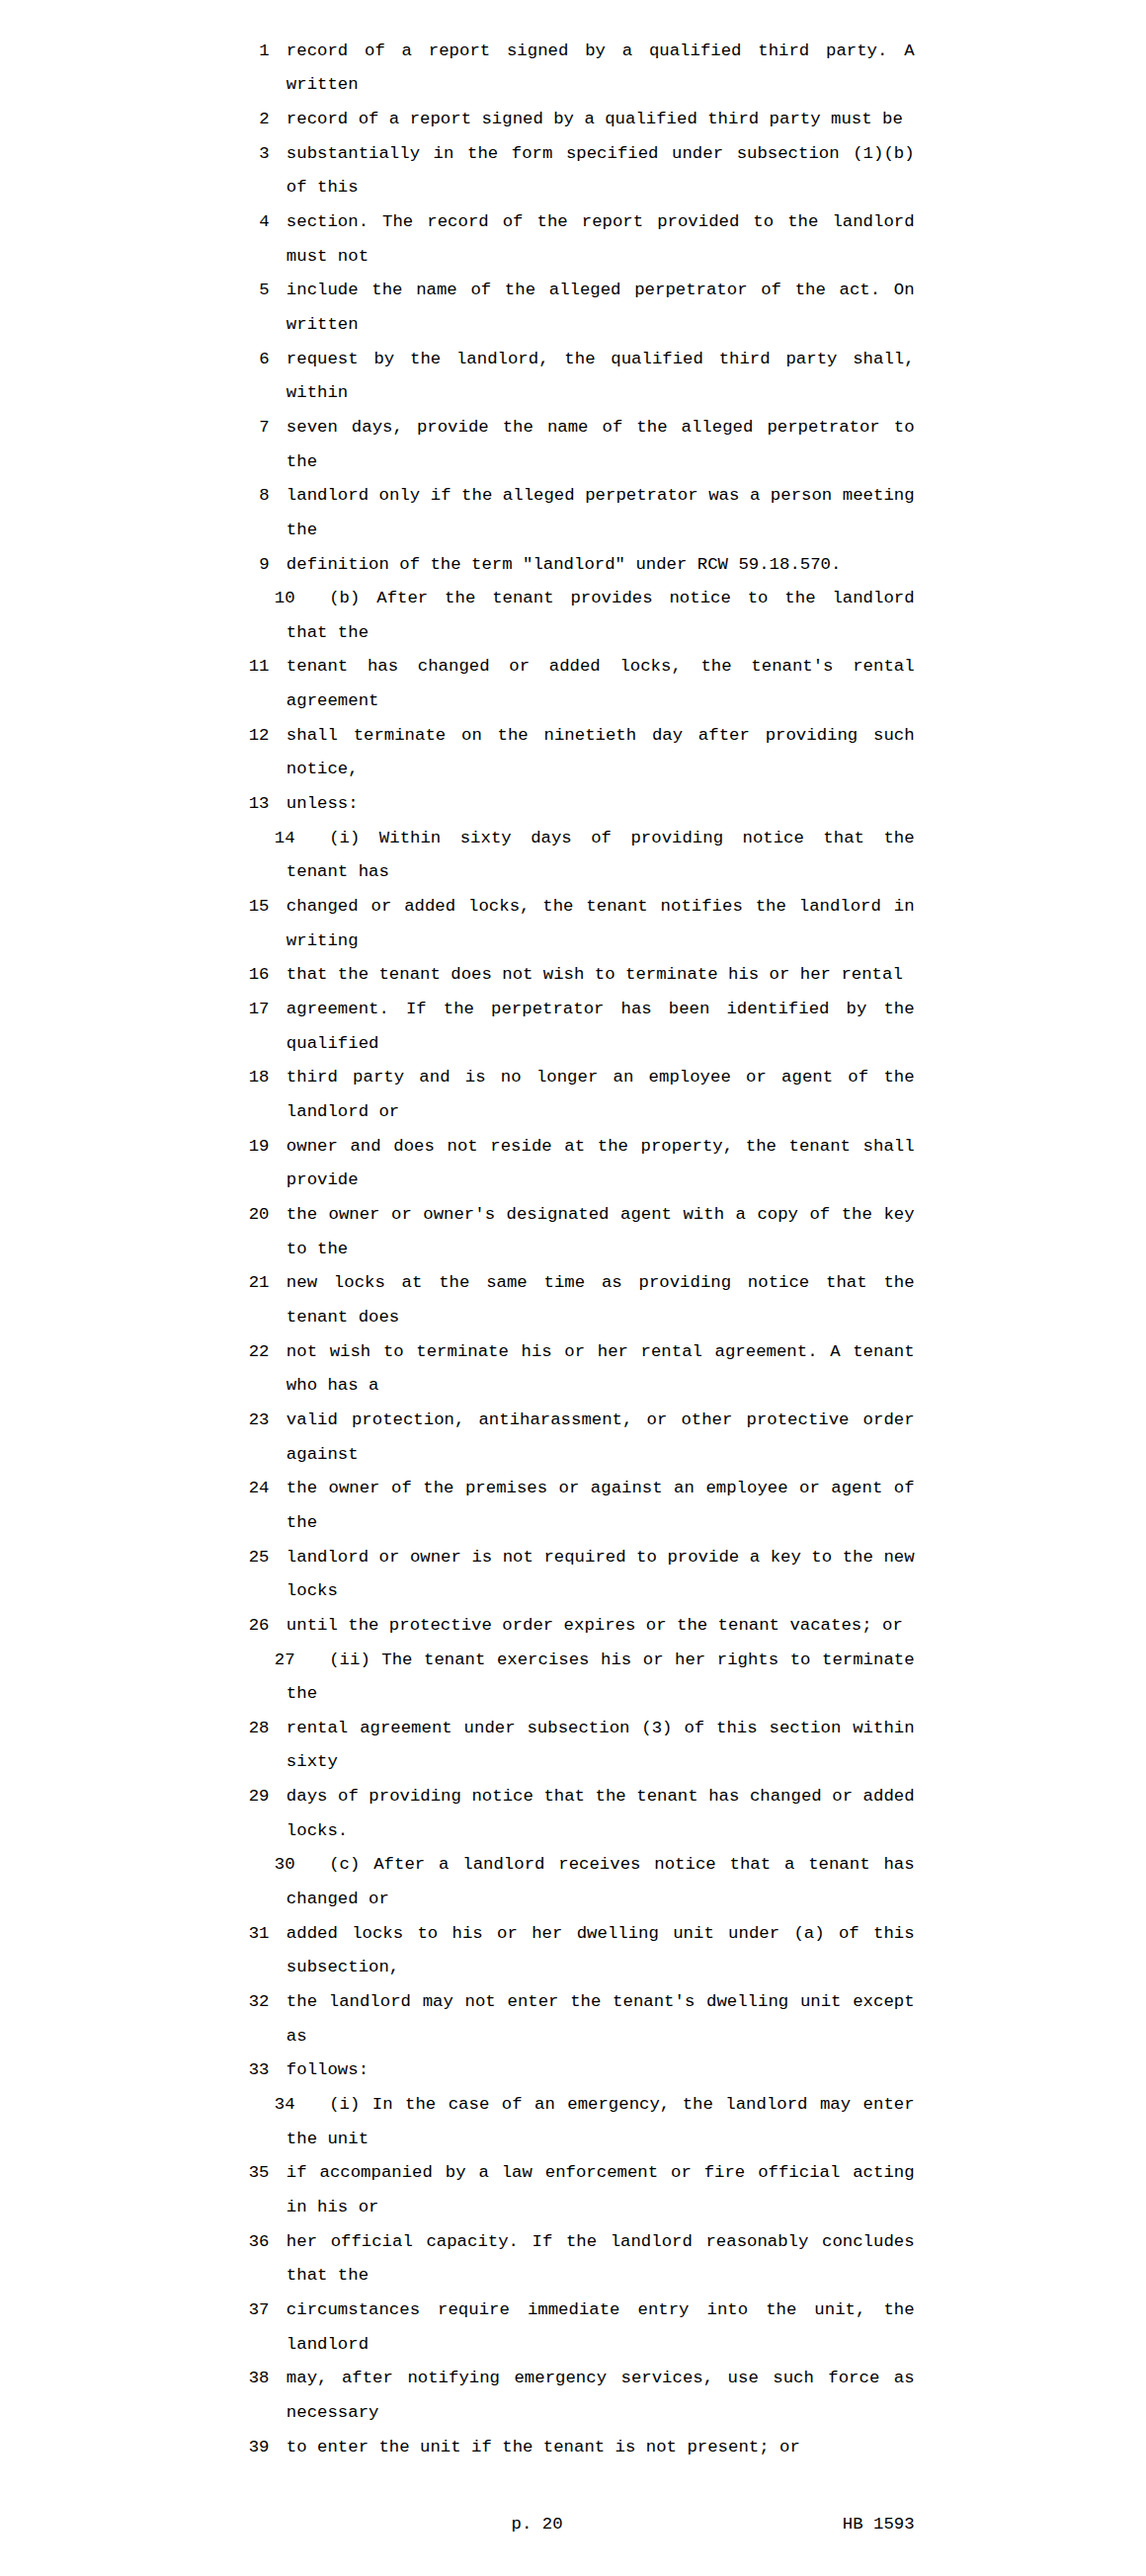record of a report signed by a qualified third party. A written
record of a report signed by a qualified third party must be
substantially in the form specified under subsection (1)(b) of this
section. The record of the report provided to the landlord must not
include the name of the alleged perpetrator of the act. On written
request by the landlord, the qualified third party shall, within
seven days, provide the name of the alleged perpetrator to the
landlord only if the alleged perpetrator was a person meeting the
definition of the term "landlord" under RCW 59.18.570.
(b) After the tenant provides notice to the landlord that the
tenant has changed or added locks, the tenant's rental agreement
shall terminate on the ninetieth day after providing such notice,
unless:
(i) Within sixty days of providing notice that the tenant has
changed or added locks, the tenant notifies the landlord in writing
that the tenant does not wish to terminate his or her rental
agreement. If the perpetrator has been identified by the qualified
third party and is no longer an employee or agent of the landlord or
owner and does not reside at the property, the tenant shall provide
the owner or owner's designated agent with a copy of the key to the
new locks at the same time as providing notice that the tenant does
not wish to terminate his or her rental agreement. A tenant who has a
valid protection, antiharassment, or other protective order against
the owner of the premises or against an employee or agent of the
landlord or owner is not required to provide a key to the new locks
until the protective order expires or the tenant vacates; or
(ii) The tenant exercises his or her rights to terminate the
rental agreement under subsection (3) of this section within sixty
days of providing notice that the tenant has changed or added locks.
(c) After a landlord receives notice that a tenant has changed or
added locks to his or her dwelling unit under (a) of this subsection,
the landlord may not enter the tenant's dwelling unit except as
follows:
(i) In the case of an emergency, the landlord may enter the unit
if accompanied by a law enforcement or fire official acting in his or
her official capacity. If the landlord reasonably concludes that the
circumstances require immediate entry into the unit, the landlord
may, after notifying emergency services, use such force as necessary
to enter the unit if the tenant is not present; or
p. 20 HB 1593